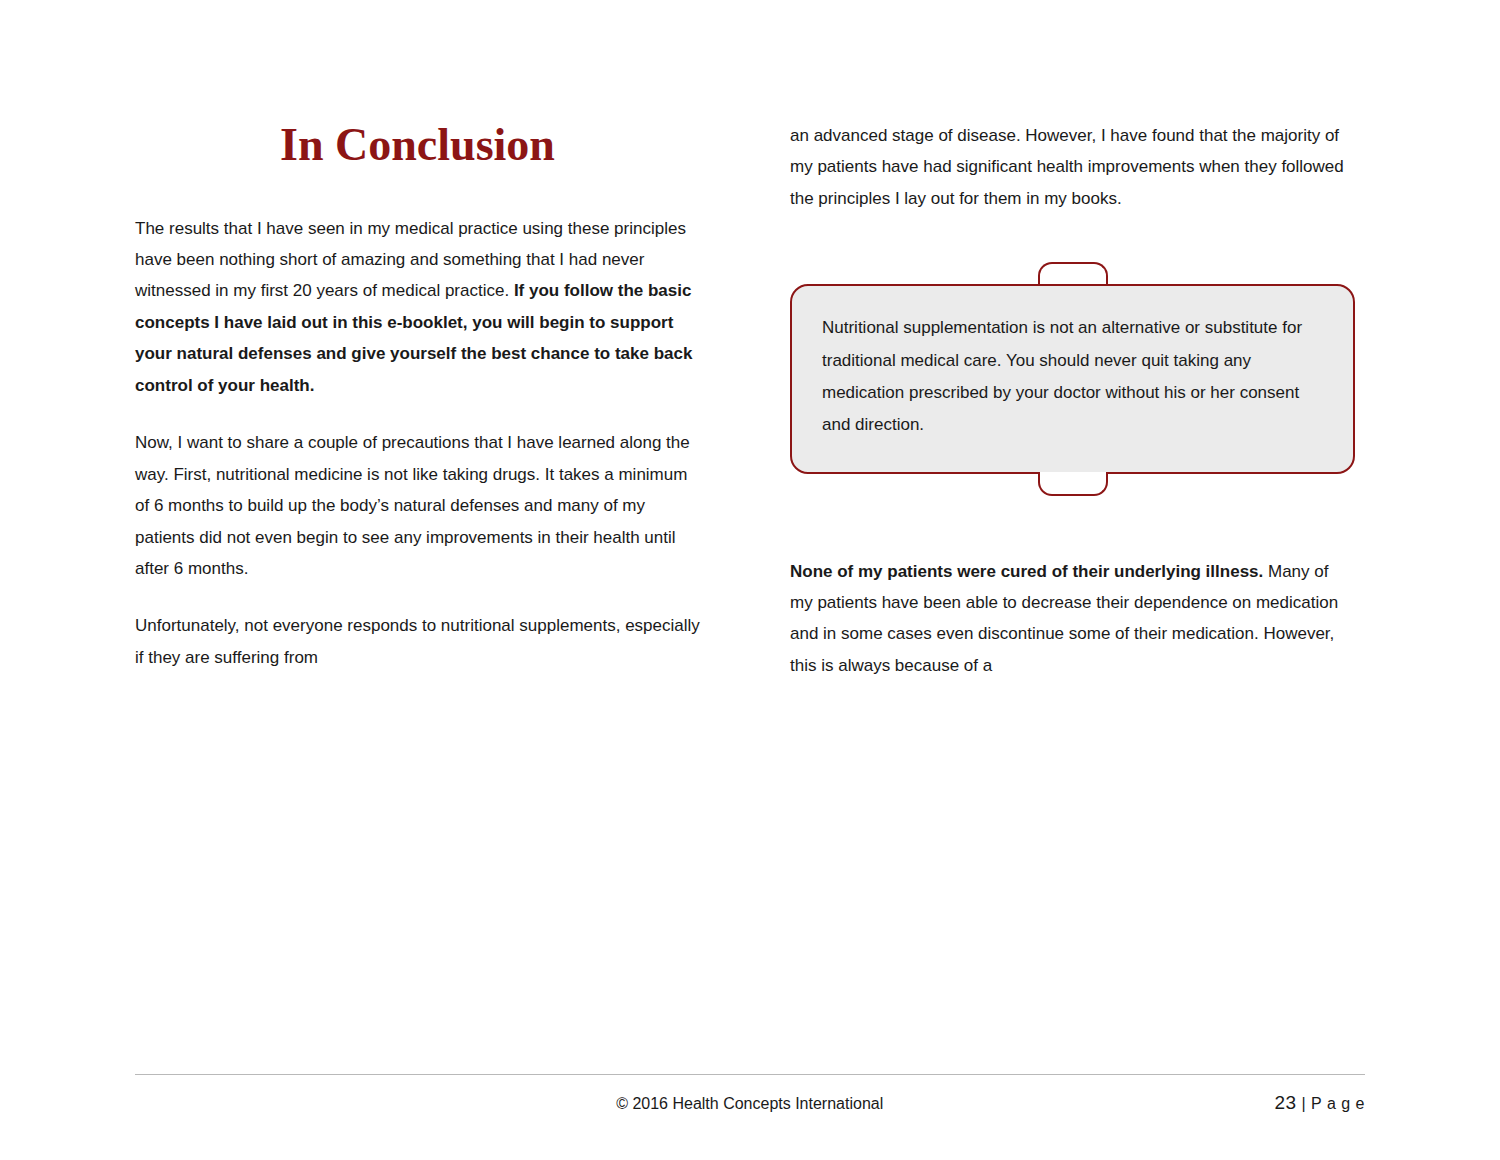In Conclusion
The results that I have seen in my medical practice using these principles have been nothing short of amazing and something that I had never witnessed in my first 20 years of medical practice. If you follow the basic concepts I have laid out in this e-booklet, you will begin to support your natural defenses and give yourself the best chance to take back control of your health.
Now, I want to share a couple of precautions that I have learned along the way. First, nutritional medicine is not like taking drugs. It takes a minimum of 6 months to build up the body’s natural defenses and many of my patients did not even begin to see any improvements in their health until after 6 months.
Unfortunately, not everyone responds to nutritional supplements, especially if they are suffering from
an advanced stage of disease. However, I have found that the majority of my patients have had significant health improvements when they followed the principles I lay out for them in my books.
Nutritional supplementation is not an alternative or substitute for traditional medical care. You should never quit taking any medication prescribed by your doctor without his or her consent and direction.
None of my patients were cured of their underlying illness. Many of my patients have been able to decrease their dependence on medication and in some cases even discontinue some of their medication. However, this is always because of a
© 2016 Health Concepts International
23 | P a g e